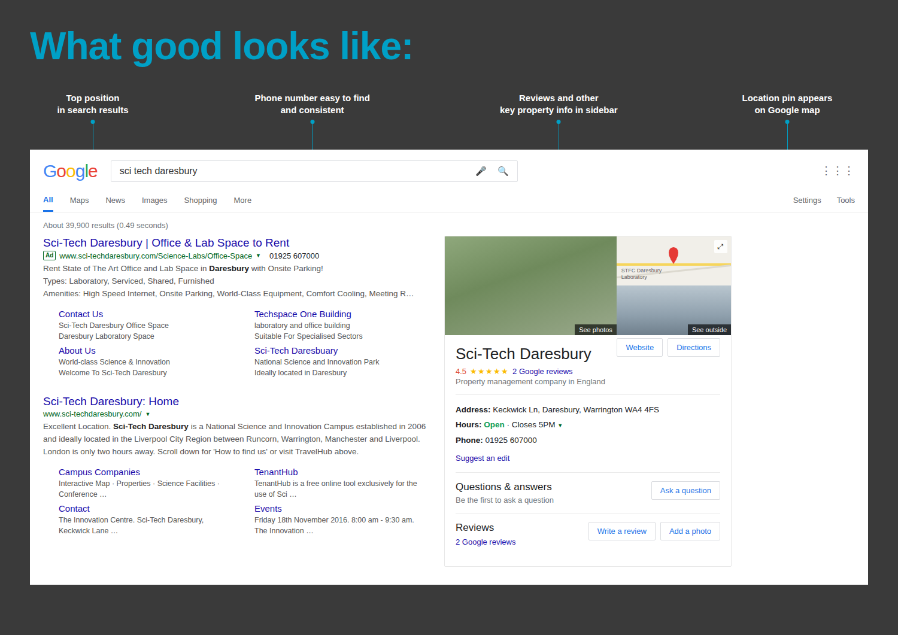What good looks like:
Top position
in search results
Phone number easy to find
and consistent
Reviews and other
key property info in sidebar
Location pin appears
on Google map
Google
sci tech daresbury 🎤 🔍
⋮⋮⋮
All Maps News Images Shopping More Settings Tools
About 39,900 results (0.49 seconds)
Sci-Tech Daresbury | Office & Lab Space to Rent
Ad www.sci-techdaresbury.com/Science-Labs/Office-Space ▼ 01925 607000
Rent State of The Art Office and Lab Space in Daresbury with Onsite Parking!
Types: Laboratory, Serviced, Shared, Furnished
Amenities: High Speed Internet, Onsite Parking, World-Class Equipment, Comfort Cooling, Meeting R…
Contact Us
Sci-Tech Daresbury Office Space
Daresbury Laboratory Space
Techspace One Building
laboratory and office building
Suitable For Specialised Sectors
About Us
World-class Science & Innovation
Welcome To Sci-Tech Daresbury
Sci-Tech Daresbuary
National Science and Innovation Park
Ideally located in Daresbury
Sci-Tech Daresbury: Home
www.sci-techdaresbury.com/ ▼
Excellent Location. Sci-Tech Daresbury is a National Science and Innovation Campus established in 2006 and ideally located in the Liverpool City Region between Runcorn, Warrington, Manchester and Liverpool. London is only two hours away. Scroll down for 'How to find us' or visit TravelHub above.
Campus Companies
Interactive Map · Properties · Science Facilities · Conference …
TenantHub
TenantHub is a free online tool exclusively for the use of Sci …
Contact
The Innovation Centre. Sci-Tech Daresbury, Keckwick Lane …
Events
Friday 18th November 2016. 8:00 am - 9:30 am. The Innovation …
See photos
⤢
STFC Daresbury
Laboratory
See outside
Sci-Tech Daresbury
Website Directions
4.5 ★★★★★ 2 Google reviews
Property management company in England
Address: Keckwick Ln, Daresbury, Warrington WA4 4FS
Hours: Open · Closes 5PM ▼
Phone: 01925 607000
Suggest an edit
Questions & answers
Be the first to ask a question
Ask a question
Reviews
2 Google reviews
Write a review Add a photo